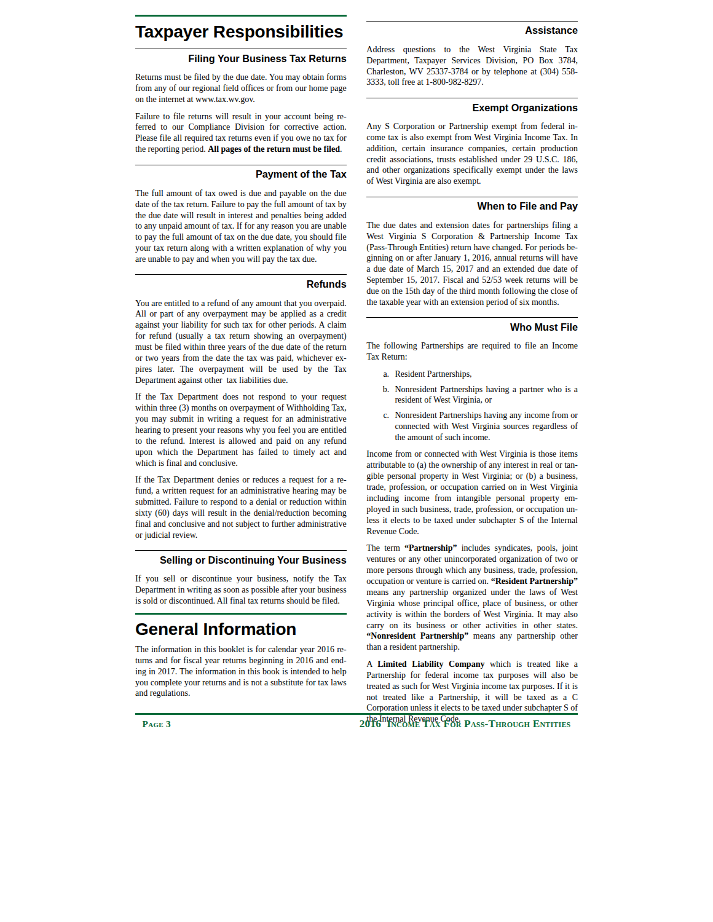Taxpayer Responsibilities
Filing Your Business Tax Returns
Returns must be filed by the due date. You may obtain forms from any of our regional field offices or from our home page on the internet at www.tax.wv.gov.
Failure to file returns will result in your account being referred to our Compliance Division for corrective action. Please file all required tax returns even if you owe no tax for the reporting period. All pages of the return must be filed.
Payment of the Tax
The full amount of tax owed is due and payable on the due date of the tax return. Failure to pay the full amount of tax by the due date will result in interest and penalties being added to any unpaid amount of tax. If for any reason you are unable to pay the full amount of tax on the due date, you should file your tax return along with a written explanation of why you are unable to pay and when you will pay the tax due.
Refunds
You are entitled to a refund of any amount that you overpaid. All or part of any overpayment may be applied as a credit against your liability for such tax for other periods. A claim for refund (usually a tax return showing an overpayment) must be filed within three years of the due date of the return or two years from the date the tax was paid, whichever expires later. The overpayment will be used by the Tax Department against other tax liabilities due.
If the Tax Department does not respond to your request within three (3) months on overpayment of Withholding Tax, you may submit in writing a request for an administrative hearing to present your reasons why you feel you are entitled to the refund. Interest is allowed and paid on any refund upon which the Department has failed to timely act and which is final and conclusive.
If the Tax Department denies or reduces a request for a refund, a written request for an administrative hearing may be submitted. Failure to respond to a denial or reduction within sixty (60) days will result in the denial/reduction becoming final and conclusive and not subject to further administrative or judicial review.
Selling or Discontinuing Your Business
If you sell or discontinue your business, notify the Tax Department in writing as soon as possible after your business is sold or discontinued. All final tax returns should be filed.
General Information
The information in this booklet is for calendar year 2016 returns and for fiscal year returns beginning in 2016 and ending in 2017. The information in this book is intended to help you complete your returns and is not a substitute for tax laws and regulations.
Assistance
Address questions to the West Virginia State Tax Department, Taxpayer Services Division, PO Box 3784, Charleston, WV 25337-3784 or by telephone at (304) 558-3333, toll free at 1-800-982-8297.
Exempt Organizations
Any S Corporation or Partnership exempt from federal income tax is also exempt from West Virginia Income Tax. In addition, certain insurance companies, certain production credit associations, trusts established under 29 U.S.C. 186, and other organizations specifically exempt under the laws of West Virginia are also exempt.
When to File and Pay
The due dates and extension dates for partnerships filing a West Virginia S Corporation & Partnership Income Tax (Pass-Through Entities) return have changed. For periods beginning on or after January 1, 2016, annual returns will have a due date of March 15, 2017 and an extended due date of September 15, 2017. Fiscal and 52/53 week returns will be due on the 15th day of the third month following the close of the taxable year with an extension period of six months.
Who Must File
The following Partnerships are required to file an Income Tax Return:
Resident Partnerships,
Nonresident Partnerships having a partner who is a resident of West Virginia, or
Nonresident Partnerships having any income from or connected with West Virginia sources regardless of the amount of such income.
Income from or connected with West Virginia is those items attributable to (a) the ownership of any interest in real or tangible personal property in West Virginia; or (b) a business, trade, profession, or occupation carried on in West Virginia including income from intangible personal property employed in such business, trade, profession, or occupation unless it elects to be taxed under subchapter S of the Internal Revenue Code.
The term “Partnership” includes syndicates, pools, joint ventures or any other unincorporated organization of two or more persons through which any business, trade, profession, occupation or venture is carried on. “Resident Partnership” means any partnership organized under the laws of West Virginia whose principal office, place of business, or other activity is within the borders of West Virginia. It may also carry on its business or other activities in other states. “Nonresident Partnership” means any partnership other than a resident partnership.
A Limited Liability Company which is treated like a Partnership for federal income tax purposes will also be treated as such for West Virginia income tax purposes. If it is not treated like a Partnership, it will be taxed as a C Corporation unless it elects to be taxed under subchapter S of the Internal Revenue Code.
Page 3
2016 Income Tax For Pass-Through Entities